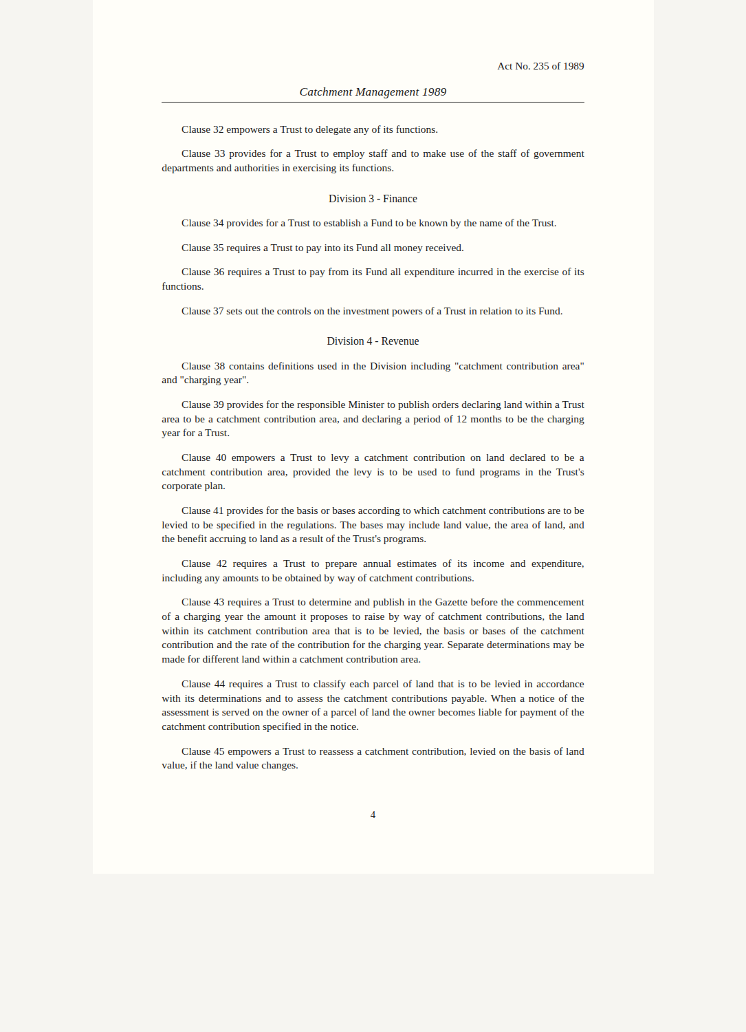Act No. 235 of 1989
Catchment Management 1989
Clause 32 empowers a Trust to delegate any of its functions.
Clause 33 provides for a Trust to employ staff and to make use of the staff of government departments and authorities in exercising its functions.
Division 3 - Finance
Clause 34 provides for a Trust to establish a Fund to be known by the name of the Trust.
Clause 35 requires a Trust to pay into its Fund all money received.
Clause 36 requires a Trust to pay from its Fund all expenditure incurred in the exercise of its functions.
Clause 37 sets out the controls on the investment powers of a Trust in relation to its Fund.
Division 4 - Revenue
Clause 38 contains definitions used in the Division including "catchment contribution area" and "charging year".
Clause 39 provides for the responsible Minister to publish orders declaring land within a Trust area to be a catchment contribution area, and declaring a period of 12 months to be the charging year for a Trust.
Clause 40 empowers a Trust to levy a catchment contribution on land declared to be a catchment contribution area, provided the levy is to be used to fund programs in the Trust's corporate plan.
Clause 41 provides for the basis or bases according to which catchment contributions are to be levied to be specified in the regulations. The bases may include land value, the area of land, and the benefit accruing to land as a result of the Trust's programs.
Clause 42 requires a Trust to prepare annual estimates of its income and expenditure, including any amounts to be obtained by way of catchment contributions.
Clause 43 requires a Trust to determine and publish in the Gazette before the commencement of a charging year the amount it proposes to raise by way of catchment contributions, the land within its catchment contribution area that is to be levied, the basis or bases of the catchment contribution and the rate of the contribution for the charging year. Separate determinations may be made for different land within a catchment contribution area.
Clause 44 requires a Trust to classify each parcel of land that is to be levied in accordance with its determinations and to assess the catchment contributions payable. When a notice of the assessment is served on the owner of a parcel of land the owner becomes liable for payment of the catchment contribution specified in the notice.
Clause 45 empowers a Trust to reassess a catchment contribution, levied on the basis of land value, if the land value changes.
4